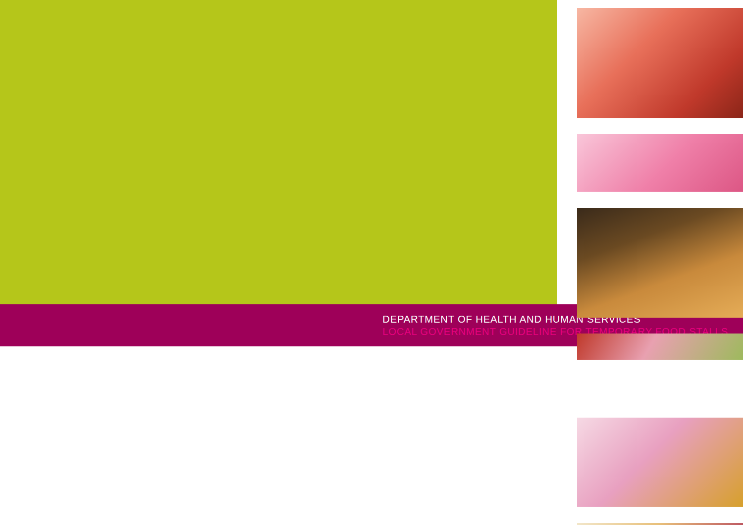Department of Health and Human Services
Local Government Guideline for Temporary Food Stalls
Cooked prawns with garnish
Pink iced cupcakes
Sausages cooking on a barbecue grill
Sliced tomato, onion and lettuce
Jars of preserves with decorative fabric covers
Dessert with cream and mixed berries